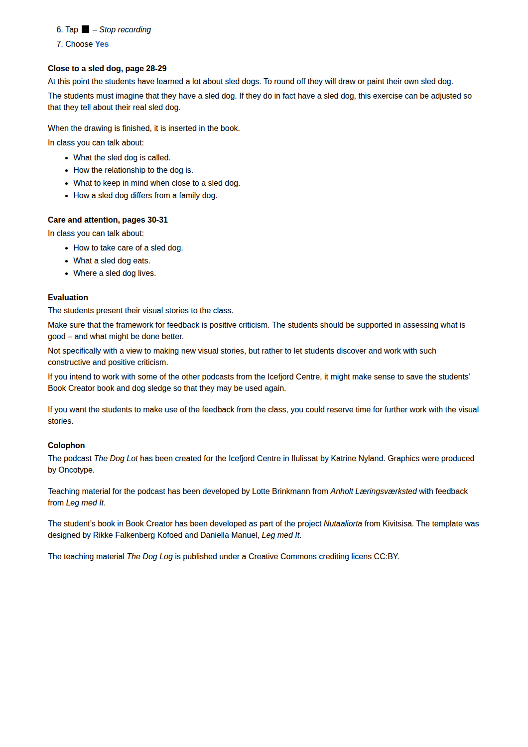Tap – Stop recording
Choose Yes
Close to a sled dog, page 28-29
At this point the students have learned a lot about sled dogs. To round off they will draw or paint their own sled dog.
The students must imagine that they have a sled dog. If they do in fact have a sled dog, this exercise can be adjusted so that they tell about their real sled dog.
When the drawing is finished, it is inserted in the book.
In class you can talk about:
What the sled dog is called.
How the relationship to the dog is.
What to keep in mind when close to a sled dog.
How a sled dog differs from a family dog.
Care and attention, pages 30-31
In class you can talk about:
How to take care of a sled dog.
What a sled dog eats.
Where a sled dog lives.
Evaluation
The students present their visual stories to the class.
Make sure that the framework for feedback is positive criticism. The students should be supported in assessing what is good – and what might be done better.
Not specifically with a view to making new visual stories, but rather to let students discover and work with such constructive and positive criticism.
If you intend to work with some of the other podcasts from the Icefjord Centre, it might make sense to save the students’ Book Creator book and dog sledge so that they may be used again.
If you want the students to make use of the feedback from the class, you could reserve time for further work with the visual stories.
Colophon
The podcast The Dog Lot has been created for the Icefjord Centre in Ilulissat by Katrine Nyland. Graphics were produced by Oncotype.
Teaching material for the podcast has been developed by Lotte Brinkmann from Anholt Læringsværksted with feedback from Leg med It.
The student’s book in Book Creator has been developed as part of the project Nutaaliorta from Kivitsisa. The template was designed by Rikke Falkenberg Kofoed and Daniella Manuel, Leg med It.
The teaching material The Dog Log is published under a Creative Commons crediting licens CC:BY.